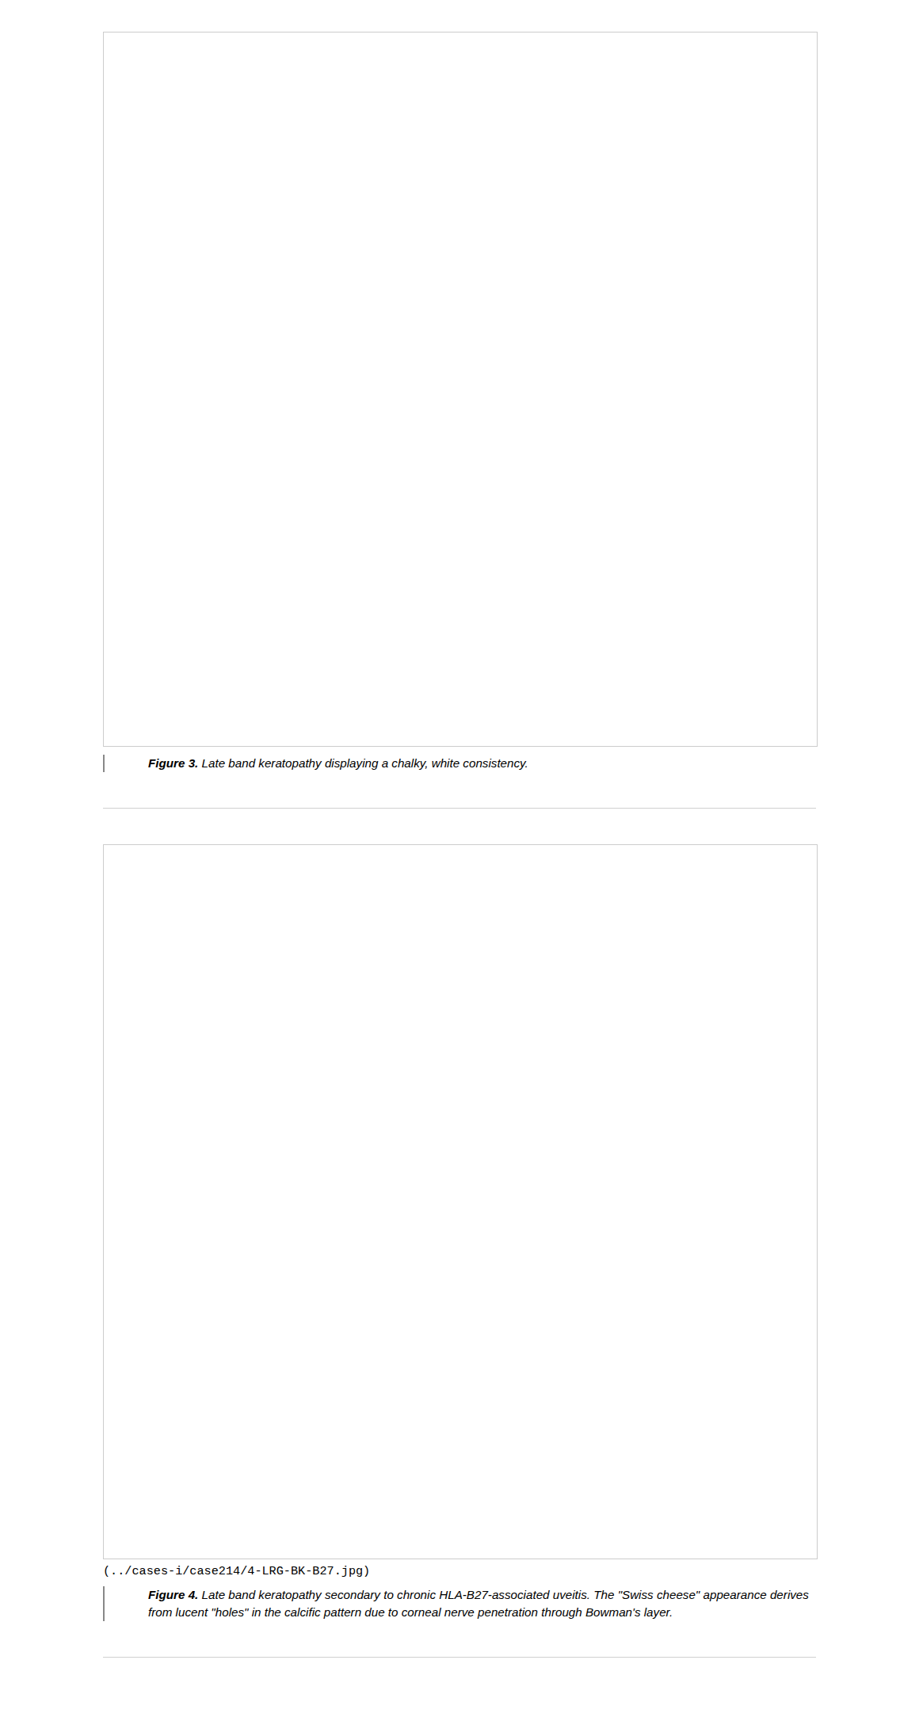EyeRounds.org
Figure 3. Late band keratopathy displaying a chalky, white consistency.
EyeRounds.org
(../cases-i/case214/4-LRG-BK-B27.jpg)
Figure 4. Late band keratopathy secondary to chronic HLA-B27-associated uveitis. The "Swiss cheese" appearance derives from lucent "holes" in the calcific pattern due to corneal nerve penetration through Bowman's layer.